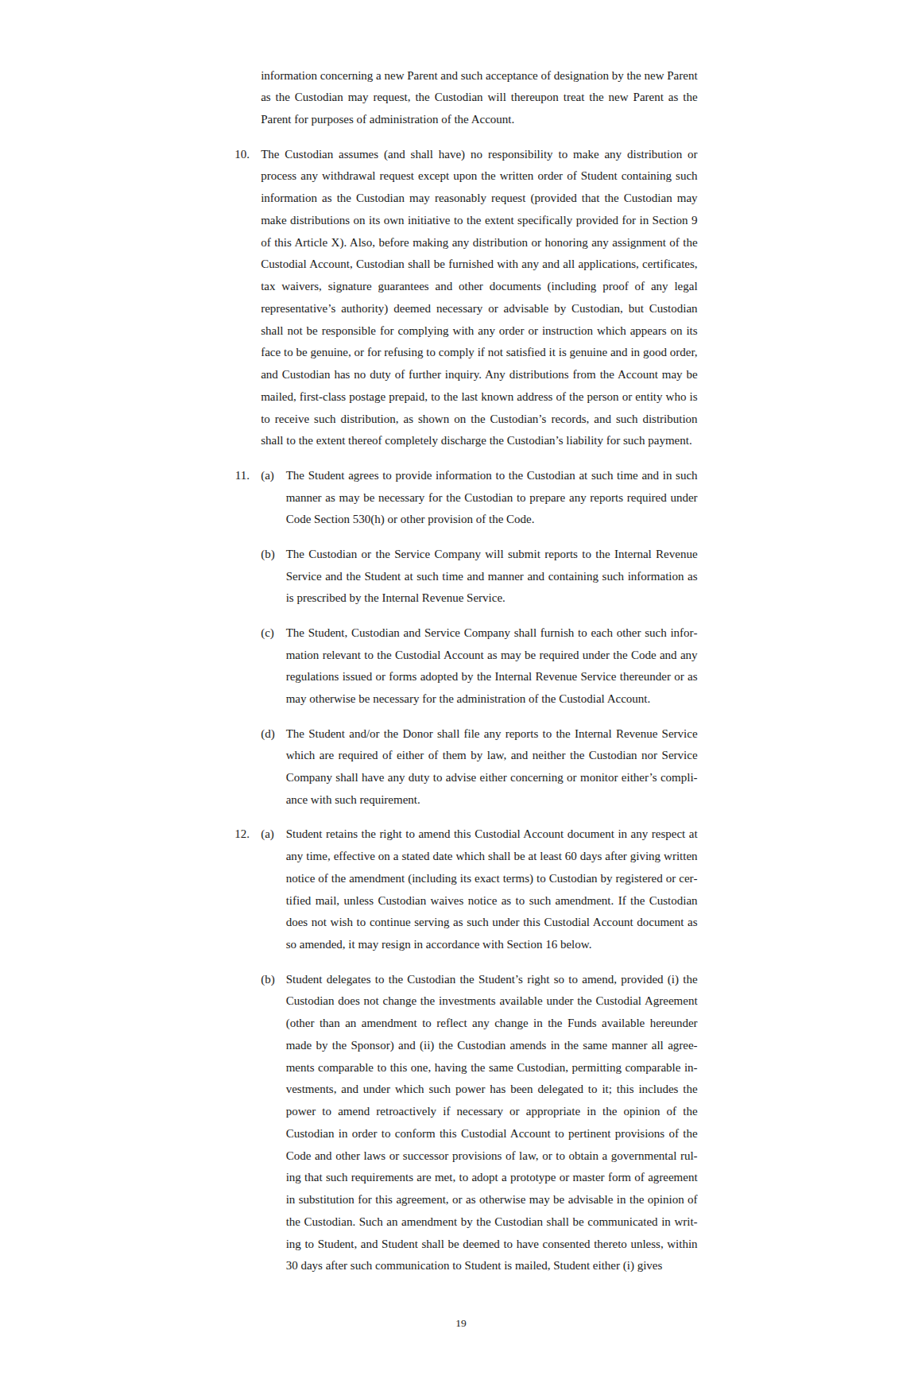information concerning a new Parent and such acceptance of designation by the new Parent as the Custodian may request, the Custodian will thereupon treat the new Parent as the Parent for purposes of administration of the Account.
10.
The Custodian assumes (and shall have) no responsibility to make any distribution or process any withdrawal request except upon the written order of Student containing such information as the Custodian may reasonably request (provided that the Custodian may make distributions on its own initiative to the extent specifically provided for in Section 9 of this Article X). Also, before making any distribution or honoring any assignment of the Custodial Account, Custodian shall be furnished with any and all applications, certificates, tax waivers, signature guarantees and other documents (including proof of any legal representative’s authority) deemed necessary or advisable by Custodian, but Custodian shall not be responsible for complying with any order or instruction which appears on its face to be genuine, or for refusing to comply if not satisfied it is genuine and in good order, and Custodian has no duty of further inquiry. Any distributions from the Account may be mailed, first-class postage prepaid, to the last known address of the person or entity who is to receive such distribution, as shown on the Custodian’s records, and such distribution shall to the extent thereof completely discharge the Custodian’s liability for such payment.
11.
(a)
The Student agrees to provide information to the Custodian at such time and in such manner as may be necessary for the Custodian to prepare any reports required under Code Section 530(h) or other provision of the Code.
(b)
The Custodian or the Service Company will submit reports to the Internal Revenue Service and the Student at such time and manner and containing such information as is prescribed by the Internal Revenue Service.
(c)
The Student, Custodian and Service Company shall furnish to each other such information relevant to the Custodial Account as may be required under the Code and any regulations issued or forms adopted by the Internal Revenue Service thereunder or as may otherwise be necessary for the administration of the Custodial Account.
(d)
The Student and/or the Donor shall file any reports to the Internal Revenue Service which are required of either of them by law, and neither the Custodian nor Service Company shall have any duty to advise either concerning or monitor either’s compliance with such requirement.
12.
(a)
Student retains the right to amend this Custodial Account document in any respect at any time, effective on a stated date which shall be at least 60 days after giving written notice of the amendment (including its exact terms) to Custodian by registered or certified mail, unless Custodian waives notice as to such amendment. If the Custodian does not wish to continue serving as such under this Custodial Account document as so amended, it may resign in accordance with Section 16 below.
(b)
Student delegates to the Custodian the Student’s right so to amend, provided (i) the Custodian does not change the investments available under the Custodial Agreement (other than an amendment to reflect any change in the Funds available hereunder made by the Sponsor) and (ii) the Custodian amends in the same manner all agreements comparable to this one, having the same Custodian, permitting comparable investments, and under which such power has been delegated to it; this includes the power to amend retroactively if necessary or appropriate in the opinion of the Custodian in order to conform this Custodial Account to pertinent provisions of the Code and other laws or successor provisions of law, or to obtain a governmental ruling that such requirements are met, to adopt a prototype or master form of agreement in substitution for this agreement, or as otherwise may be advisable in the opinion of the Custodian. Such an amendment by the Custodian shall be communicated in writing to Student, and Student shall be deemed to have consented thereto unless, within 30 days after such communication to Student is mailed, Student either (i) gives
19